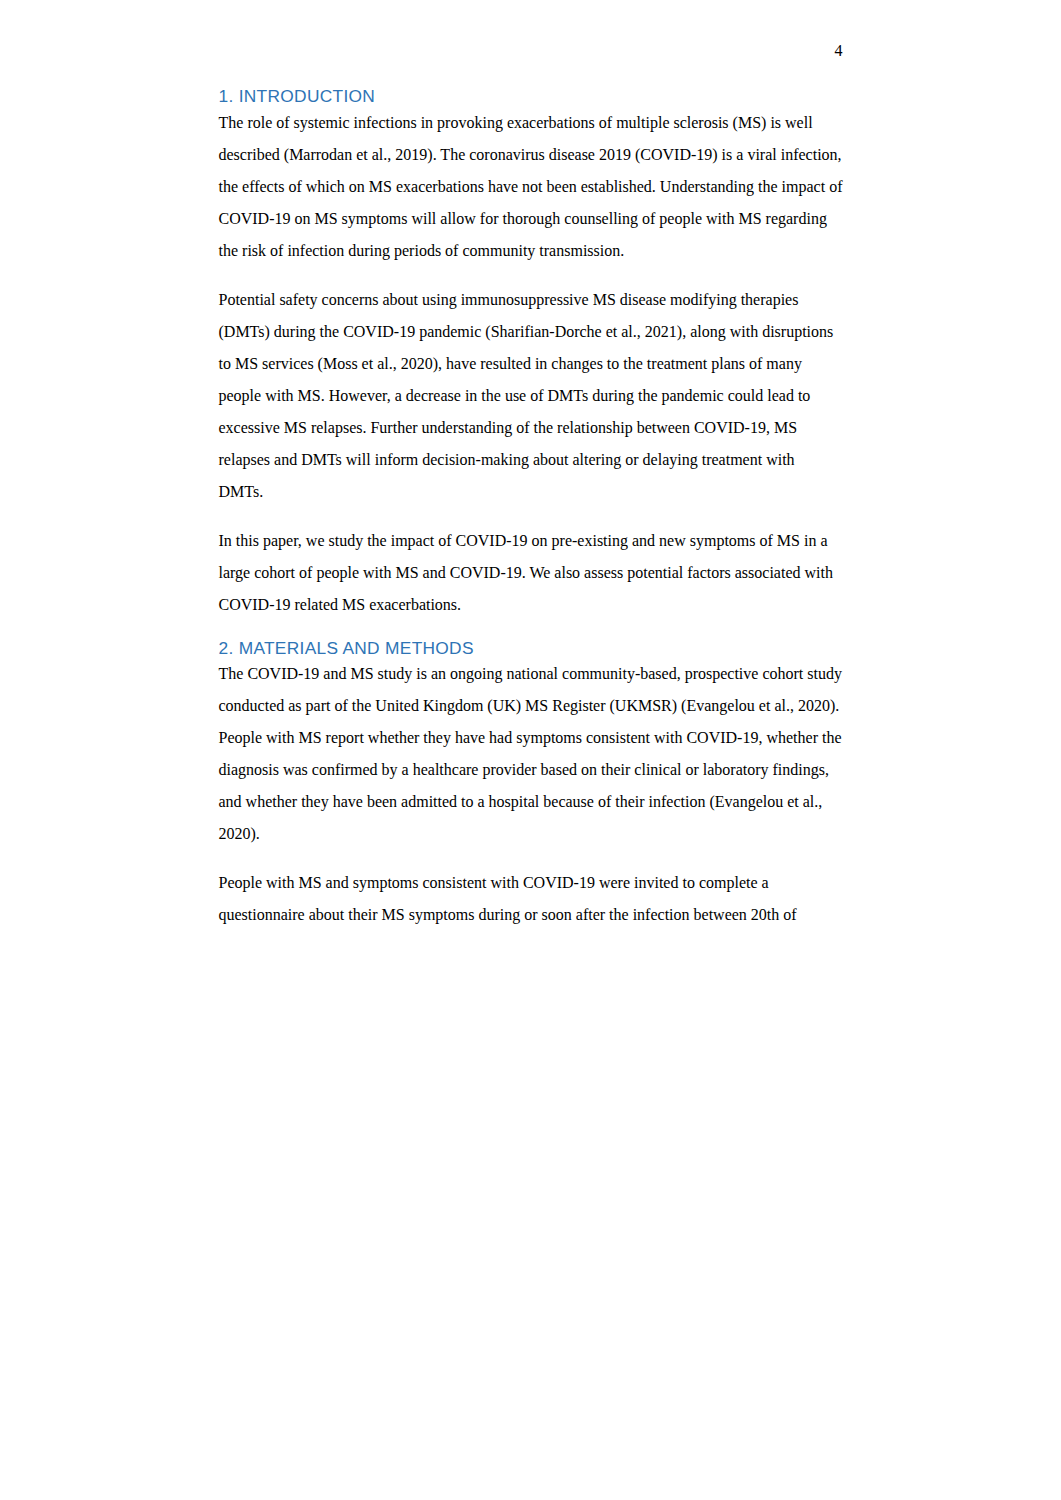4
1. INTRODUCTION
The role of systemic infections in provoking exacerbations of multiple sclerosis (MS) is well described (Marrodan et al., 2019). The coronavirus disease 2019 (COVID-19) is a viral infection, the effects of which on MS exacerbations have not been established. Understanding the impact of COVID-19 on MS symptoms will allow for thorough counselling of people with MS regarding the risk of infection during periods of community transmission.
Potential safety concerns about using immunosuppressive MS disease modifying therapies (DMTs) during the COVID-19 pandemic (Sharifian-Dorche et al., 2021), along with disruptions to MS services (Moss et al., 2020), have resulted in changes to the treatment plans of many people with MS. However, a decrease in the use of DMTs during the pandemic could lead to excessive MS relapses. Further understanding of the relationship between COVID-19, MS relapses and DMTs will inform decision-making about altering or delaying treatment with DMTs.
In this paper, we study the impact of COVID-19 on pre-existing and new symptoms of MS in a large cohort of people with MS and COVID-19. We also assess potential factors associated with COVID-19 related MS exacerbations.
2. MATERIALS AND METHODS
The COVID-19 and MS study is an ongoing national community-based, prospective cohort study conducted as part of the United Kingdom (UK) MS Register (UKMSR) (Evangelou et al., 2020). People with MS report whether they have had symptoms consistent with COVID-19, whether the diagnosis was confirmed by a healthcare provider based on their clinical or laboratory findings, and whether they have been admitted to a hospital because of their infection (Evangelou et al., 2020).
People with MS and symptoms consistent with COVID-19 were invited to complete a questionnaire about their MS symptoms during or soon after the infection between 20th of